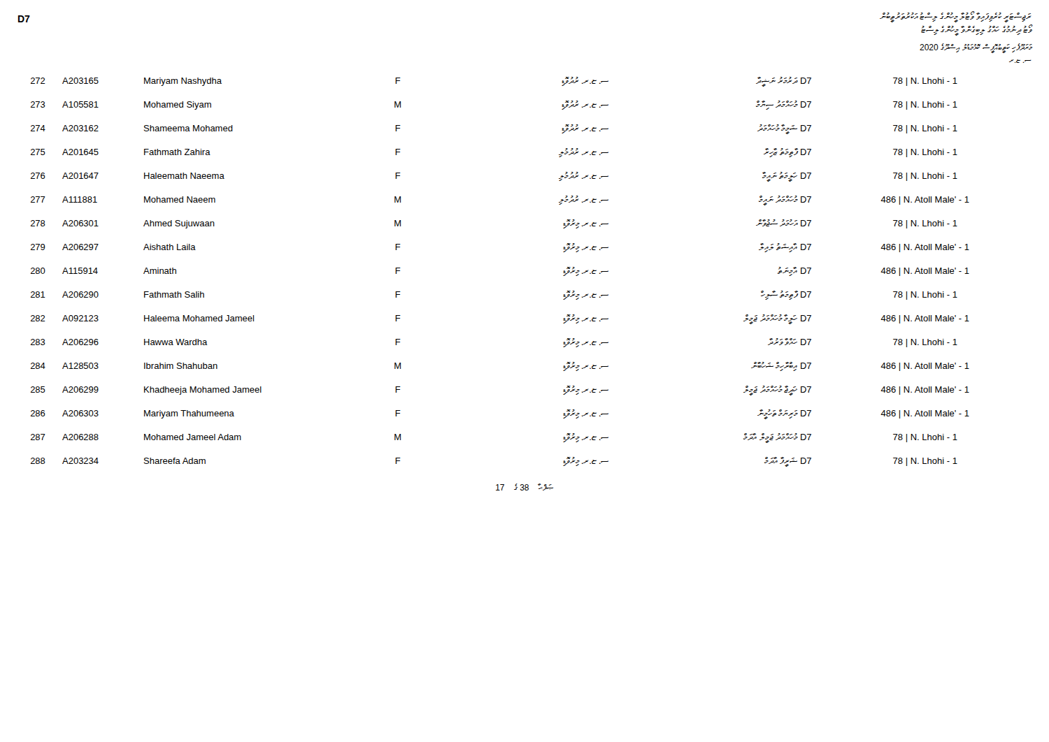D7
ރަޖިސްޓަރީ ކުރެވިފައިވާ ވޯޓުލާ މީހުންގެ ލިސްޓު އަކުރުތަރުތީބުން
ވޯޓު ދިނުމުގެ ހައްގު ލިބިގެންވާ މީހުންގެ ލިސްޓު
މަރަދޫފެހި ކަތީބުއޮފީސް ކޮޅުމަޑުލު އިސްދޫގެ 2020
ސ، ޏ.ރ
| 272 | A203165 | Mariyam Nashydha | F | ސ، ޏ.ރ، ރުދުވޮޑި | D7 ދަރުމަރު ނަޝީދާ | 78 / N. Lhohi - 1 |
| 273 | A105581 | Mohamed Siyam | M | ސ، ޏ.ރ، ރުދުވޮޑި | D7 މުހައްމަދު ސިޔާމް | 78 / N. Lhohi - 1 |
| 274 | A203162 | Shameema Mohamed | F | ސ، ޏ.ރ، ރުދުވޮޑި | D7 ޝަމީމާ މުހައްމަދު | 78 / N. Lhohi - 1 |
| 275 | A201645 | Fathmath Zahira | F | ސ، ޏ.ރ، ރުދުމުލި | D7 ފާތިމަތު ޒާހިރާ | 78 / N. Lhohi - 1 |
| 276 | A201647 | Haleemath Naeema | F | ސ، ޏ.ރ، ރުދުމުލި | D7 ހަލީމަތު ނައީމާ | 78 / N. Lhohi - 1 |
| 277 | A111881 | Mohamed Naeem | M | ސ، ޏ.ރ، ރުދުމުލި | D7 މުހައްމަދު ނައީމް | 486 / N. Atoll Male' - 1 |
| 278 | A206301 | Ahmed Sujuwaan | M | ސ، ޏ.ރ، މިރުވޮޑި | D7 އަހުމަދު ސުޖުވާން | 78 / N. Lhohi - 1 |
| 279 | A206297 | Aishath Laila | F | ސ، ޏ.ރ، މިރުވޮޑި | D7 އާއިޝަތު ލައިލާ | 486 / N. Atoll Male' - 1 |
| 280 | A115914 | Aminath | F | ސ، ޏ.ރ، މިރުވޮޑި | D7 އާމިނަތު | 486 / N. Atoll Male' - 1 |
| 281 | A206290 | Fathmath Salih | F | ސ، ޏ.ރ، މިރުވޮޑި | D7 ފާތިމަތު ސާލިހް | 78 / N. Lhohi - 1 |
| 282 | A092123 | Haleema Mohamed Jameel | F | ސ، ޏ.ރ، މިރުވޮޑި | D7 ހަލީމާ މުހައްމަދު ޖަމީލް | 486 / N. Atoll Male' - 1 |
| 283 | A206296 | Hawwa Wardha | F | ސ، ޏ.ރ، މިރުވޮޑި | D7 ހައްވާ ވަރުދާ | 78 / N. Lhohi - 1 |
| 284 | A128503 | Ibrahim Shahuban | M | ސ، ޏ.ރ، މިރުވޮޑި | D7 އިބްރާހިމް ޝަހުބާން | 486 / N. Atoll Male' - 1 |
| 285 | A206299 | Khadheeja Mohamed Jameel | F | ސ، ޏ.ރ، މިރުވޮޑި | D7 ޚަދީޖާ މުހައްމަދު ޖަމީލް | 486 / N. Atoll Male' - 1 |
| 286 | A206303 | Mariyam Thahumeena | F | ސ، ޏ.ރ، މިރުވޮޑި | D7 މަރިޔަމް ތަހުމީނާ | 486 / N. Atoll Male' - 1 |
| 287 | A206288 | Mohamed Jameel Adam | M | ސ، ޏ.ރ، މިރުވޮޑި | D7 މުހައްމަދު ޖަމީލް އާދަމް | 78 / N. Lhohi - 1 |
| 288 | A203234 | Shareefa Adam | F | ސ، ޏ.ރ، މިރުވޮޑި | D7 ޝަރީފާ އާދަމް | 78 / N. Lhohi - 1 |
17 ގެ 38 ޞަފްޙާ